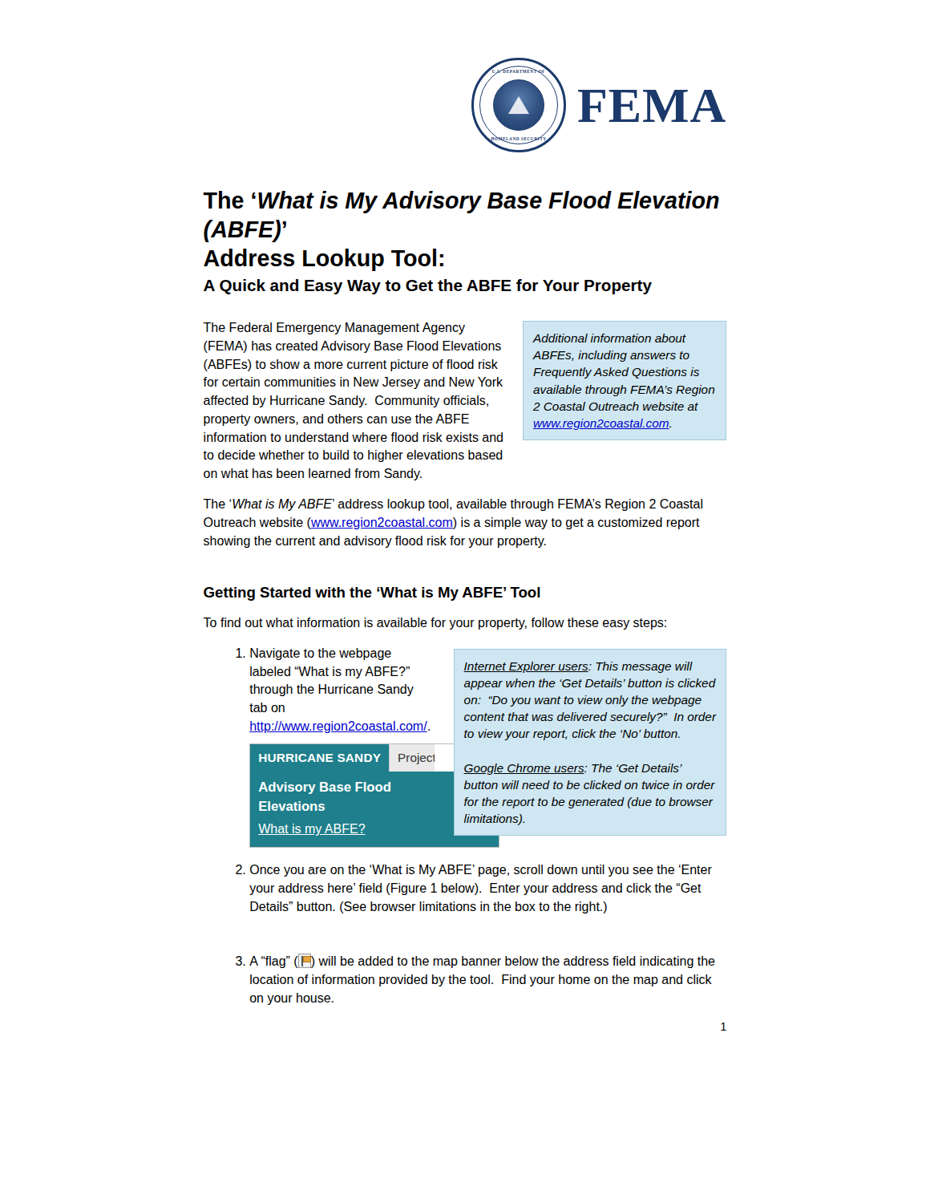U.S. DEPARTMENT OF
HOMELAND SECURITY
FEMA
The ‘What is My Advisory Base Flood Elevation (ABFE)’
Address Lookup Tool:
A Quick and Easy Way to Get the ABFE for Your Property
Additional information about ABFEs, including answers to Frequently Asked Questions is available through FEMA’s Region 2 Coastal Outreach website at www.region2coastal.com.
The Federal Emergency Management Agency (FEMA) has created Advisory Base Flood Elevations (ABFEs) to show a more current picture of flood risk for certain communities in New Jersey and New York affected by Hurricane Sandy. Community officials, property owners, and others can use the ABFE information to understand where flood risk exists and to decide whether to build to higher elevations based on what has been learned from Sandy.
The ‘What is My ABFE’ address lookup tool, available through FEMA’s Region 2 Coastal Outreach website (www.region2coastal.com) is a simple way to get a customized report showing the current and advisory flood risk for your property.
Getting Started with the ‘What is My ABFE’ Tool
To find out what information is available for your property, follow these easy steps:
Internet Explorer users: This message will appear when the ‘Get Details’ button is clicked on: “Do you want to view only the webpage content that was delivered securely?” In order to view your report, click the ‘No’ button.
Google Chrome users: The ‘Get Details’ button will need to be clicked on twice in order for the report to be generated (due to browser limitations).
Navigate to the webpage labeled “What is my ABFE?” through the Hurricane Sandy tab on http://www.region2coastal.com/.
HURRICANE SANDY
Project Overv
Advisory Base Flood Elevations
What is my ABFE?
Once you are on the ‘What is My ABFE’ page, scroll down until you see the ‘Enter your address here’ field (Figure 1 below). Enter your address and click the “Get Details” button. (See browser limitations in the box to the right.)
A “flag” ( ) will be added to the map banner below the address field indicating the location of information provided by the tool. Find your home on the map and click on your house.
1